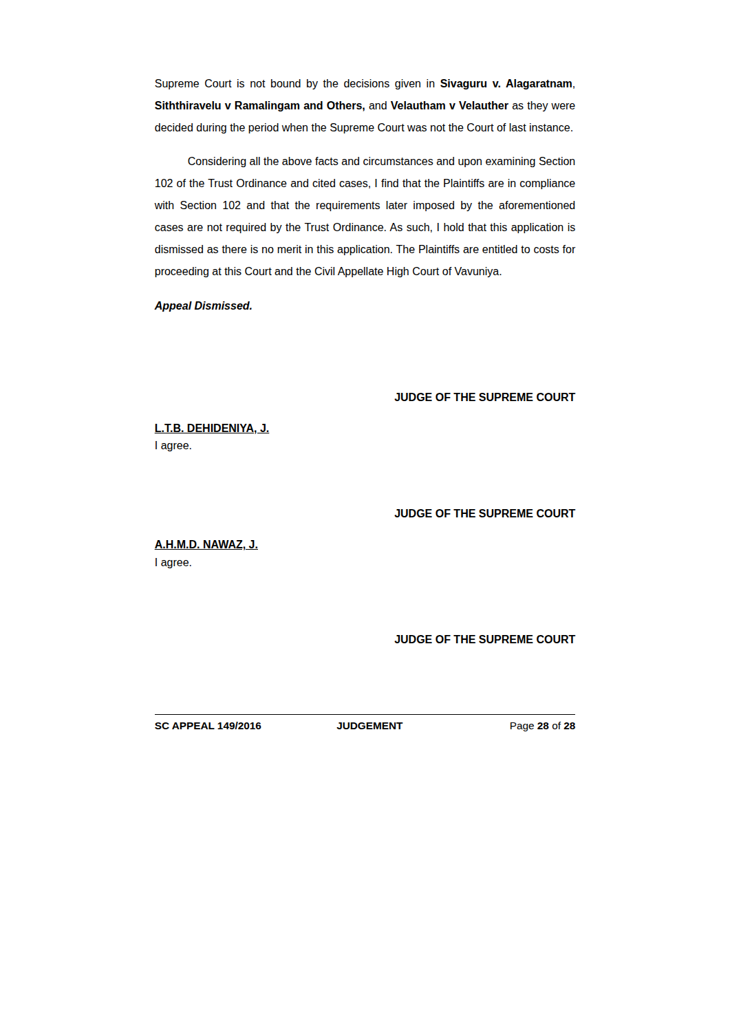Supreme Court is not bound by the decisions given in Sivaguru v. Alagaratnam, Siththiravelu v Ramalingam and Others, and Velautham v Velauther as they were decided during the period when the Supreme Court was not the Court of last instance.
Considering all the above facts and circumstances and upon examining Section 102 of the Trust Ordinance and cited cases, I find that the Plaintiffs are in compliance with Section 102 and that the requirements later imposed by the aforementioned cases are not required by the Trust Ordinance. As such, I hold that this application is dismissed as there is no merit in this application. The Plaintiffs are entitled to costs for proceeding at this Court and the Civil Appellate High Court of Vavuniya.
Appeal Dismissed.
JUDGE OF THE SUPREME COURT
L.T.B. DEHIDENIYA, J.
I agree.
JUDGE OF THE SUPREME COURT
A.H.M.D. NAWAZ, J.
I agree.
JUDGE OF THE SUPREME COURT
SC APPEAL 149/2016 JUDGEMENT Page 28 of 28